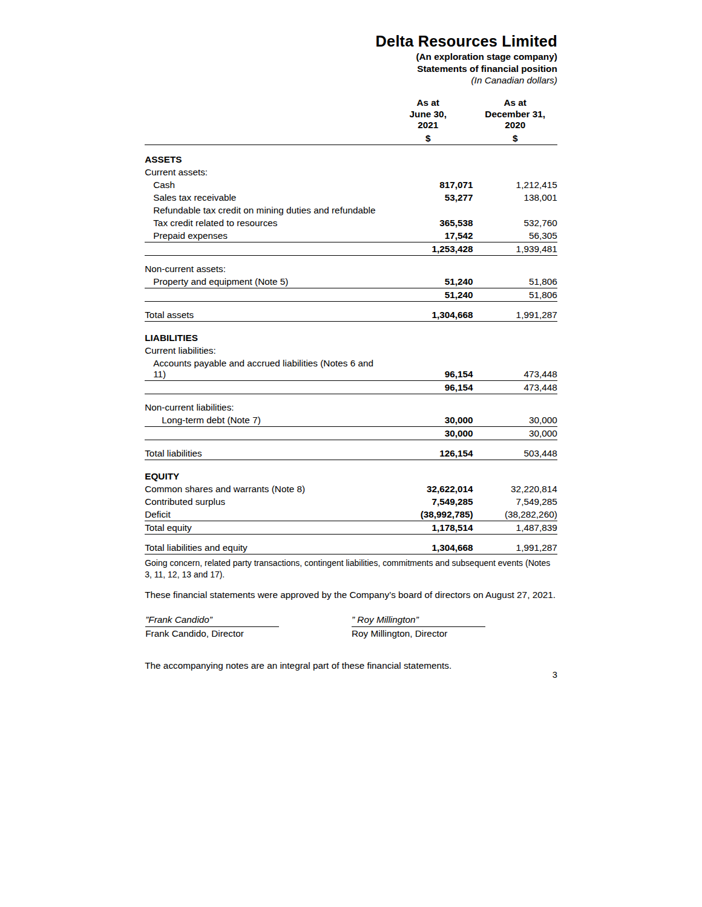Delta Resources Limited
(An exploration stage company)
Statements of financial position
(In Canadian dollars)
| | As at June 30, 2021 | As at December 31, 2020 |
| | $ | $ |
| ASSETS | | |
| Current assets: | | |
| Cash | 817,071 | 1,212,415 |
| Sales tax receivable | 53,277 | 138,001 |
| Refundable tax credit on mining duties and refundable | | |
| Tax credit related to resources | 365,538 | 532,760 |
| Prepaid expenses | 17,542 | 56,305 |
| | 1,253,428 | 1,939,481 |
| Non-current assets: | | |
| Property and equipment (Note 5) | 51,240 | 51,806 |
| | 51,240 | 51,806 |
| Total assets | 1,304,668 | 1,991,287 |
| LIABILITIES | | |
| Current liabilities: | | |
| Accounts payable and accrued liabilities (Notes 6 and 11) | 96,154 | 473,448 |
| | 96,154 | 473,448 |
| Non-current liabilities: | | |
| Long-term debt (Note 7) | 30,000 | 30,000 |
| | 30,000 | 30,000 |
| Total liabilities | 126,154 | 503,448 |
| EQUITY | | |
| Common shares and warrants (Note 8) | 32,622,014 | 32,220,814 |
| Contributed surplus | 7,549,285 | 7,549,285 |
| Deficit | (38,992,785) | (38,282,260) |
| Total equity | 1,178,514 | 1,487,839 |
| Total liabilities and equity | 1,304,668 | 1,991,287 |
Going concern, related party transactions, contingent liabilities, commitments and subsequent events (Notes 3, 11, 12, 13 and 17).
These financial statements were approved by the Company’s board of directors on August 27, 2021.
| ”Frank Candido” Frank Candido, Director | ” Roy Millington” Roy Millington, Director |
The accompanying notes are an integral part of these financial statements.
3